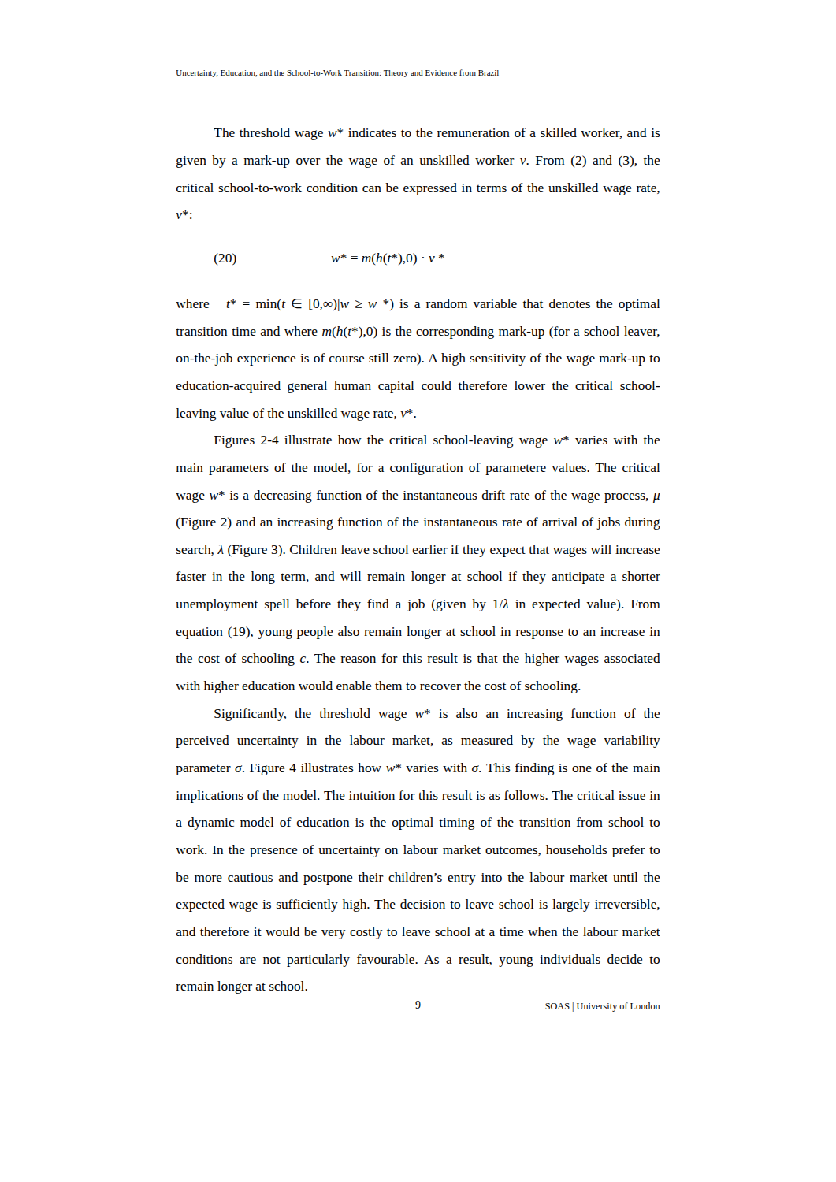Uncertainty, Education, and the School-to-Work Transition: Theory and Evidence from Brazil
The threshold wage w* indicates to the remuneration of a skilled worker, and is given by a mark-up over the wage of an unskilled worker v. From (2) and (3), the critical school-to-work condition can be expressed in terms of the unskilled wage rate, v*:
(20) w* = m(h(t*),0) · v *
where t* = min(t ∈ [0,∞)|w ≥ w *) is a random variable that denotes the optimal transition time and where m(h(t*),0) is the corresponding mark-up (for a school leaver, on-the-job experience is of course still zero). A high sensitivity of the wage mark-up to education-acquired general human capital could therefore lower the critical school-leaving value of the unskilled wage rate, v*.
Figures 2-4 illustrate how the critical school-leaving wage w* varies with the main parameters of the model, for a configuration of parametere values. The critical wage w* is a decreasing function of the instantaneous drift rate of the wage process, μ (Figure 2) and an increasing function of the instantaneous rate of arrival of jobs during search, λ (Figure 3). Children leave school earlier if they expect that wages will increase faster in the long term, and will remain longer at school if they anticipate a shorter unemployment spell before they find a job (given by 1/λ in expected value). From equation (19), young people also remain longer at school in response to an increase in the cost of schooling c. The reason for this result is that the higher wages associated with higher education would enable them to recover the cost of schooling.
Significantly, the threshold wage w* is also an increasing function of the perceived uncertainty in the labour market, as measured by the wage variability parameter σ. Figure 4 illustrates how w* varies with σ. This finding is one of the main implications of the model. The intuition for this result is as follows. The critical issue in a dynamic model of education is the optimal timing of the transition from school to work. In the presence of uncertainty on labour market outcomes, households prefer to be more cautious and postpone their children’s entry into the labour market until the expected wage is sufficiently high. The decision to leave school is largely irreversible, and therefore it would be very costly to leave school at a time when the labour market conditions are not particularly favourable. As a result, young individuals decide to remain longer at school.
9 SOAS | University of London